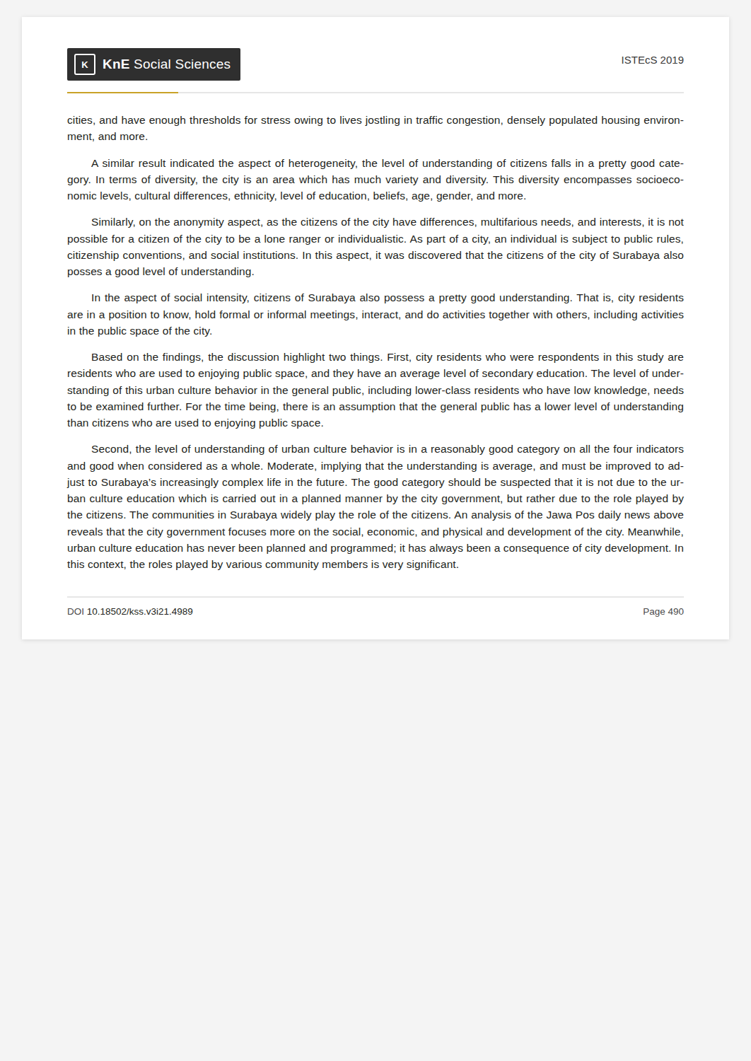K KnE Social Sciences
ISTEcS 2019
cities, and have enough thresholds for stress owing to lives jostling in traffic congestion, densely populated housing environment, and more.
A similar result indicated the aspect of heterogeneity, the level of understanding of citizens falls in a pretty good category. In terms of diversity, the city is an area which has much variety and diversity. This diversity encompasses socioeconomic levels, cultural differences, ethnicity, level of education, beliefs, age, gender, and more.
Similarly, on the anonymity aspect, as the citizens of the city have differences, multifarious needs, and interests, it is not possible for a citizen of the city to be a lone ranger or individualistic. As part of a city, an individual is subject to public rules, citizenship conventions, and social institutions. In this aspect, it was discovered that the citizens of the city of Surabaya also posses a good level of understanding.
In the aspect of social intensity, citizens of Surabaya also possess a pretty good understanding. That is, city residents are in a position to know, hold formal or informal meetings, interact, and do activities together with others, including activities in the public space of the city.
Based on the findings, the discussion highlight two things. First, city residents who were respondents in this study are residents who are used to enjoying public space, and they have an average level of secondary education. The level of understanding of this urban culture behavior in the general public, including lower-class residents who have low knowledge, needs to be examined further. For the time being, there is an assumption that the general public has a lower level of understanding than citizens who are used to enjoying public space.
Second, the level of understanding of urban culture behavior is in a reasonably good category on all the four indicators and good when considered as a whole. Moderate, implying that the understanding is average, and must be improved to adjust to Surabaya’s increasingly complex life in the future. The good category should be suspected that it is not due to the urban culture education which is carried out in a planned manner by the city government, but rather due to the role played by the citizens. The communities in Surabaya widely play the role of the citizens. An analysis of the Jawa Pos daily news above reveals that the city government focuses more on the social, economic, and physical and development of the city. Meanwhile, urban culture education has never been planned and programmed; it has always been a consequence of city development. In this context, the roles played by various community members is very significant.
DOI 10.18502/kss.v3i21.4989
Page 490